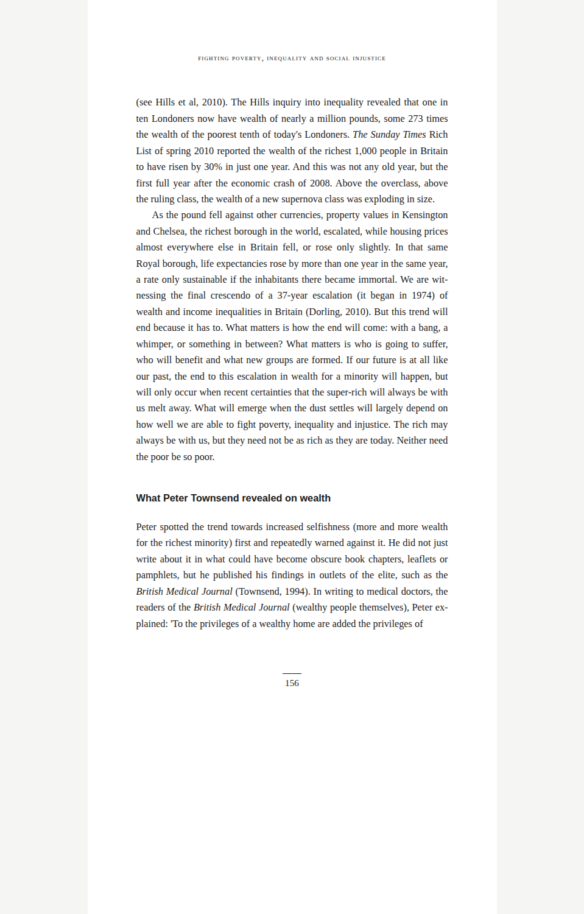Fighting poverty, inequality and social injustice
(see Hills et al, 2010). The Hills inquiry into inequality revealed that one in ten Londoners now have wealth of nearly a million pounds, some 273 times the wealth of the poorest tenth of today's Londoners. The Sunday Times Rich List of spring 2010 reported the wealth of the richest 1,000 people in Britain to have risen by 30% in just one year. And this was not any old year, but the first full year after the economic crash of 2008. Above the overclass, above the ruling class, the wealth of a new supernova class was exploding in size.
As the pound fell against other currencies, property values in Kensington and Chelsea, the richest borough in the world, escalated, while housing prices almost everywhere else in Britain fell, or rose only slightly. In that same Royal borough, life expectancies rose by more than one year in the same year, a rate only sustainable if the inhabitants there became immortal. We are witnessing the final crescendo of a 37-year escalation (it began in 1974) of wealth and income inequalities in Britain (Dorling, 2010). But this trend will end because it has to. What matters is how the end will come: with a bang, a whimper, or something in between? What matters is who is going to suffer, who will benefit and what new groups are formed. If our future is at all like our past, the end to this escalation in wealth for a minority will happen, but will only occur when recent certainties that the super-rich will always be with us melt away. What will emerge when the dust settles will largely depend on how well we are able to fight poverty, inequality and injustice. The rich may always be with us, but they need not be as rich as they are today. Neither need the poor be so poor.
What Peter Townsend revealed on wealth
Peter spotted the trend towards increased selfishness (more and more wealth for the richest minority) first and repeatedly warned against it. He did not just write about it in what could have become obscure book chapters, leaflets or pamphlets, but he published his findings in outlets of the elite, such as the British Medical Journal (Townsend, 1994). In writing to medical doctors, the readers of the British Medical Journal (wealthy people themselves), Peter explained: 'To the privileges of a wealthy home are added the privileges of
156